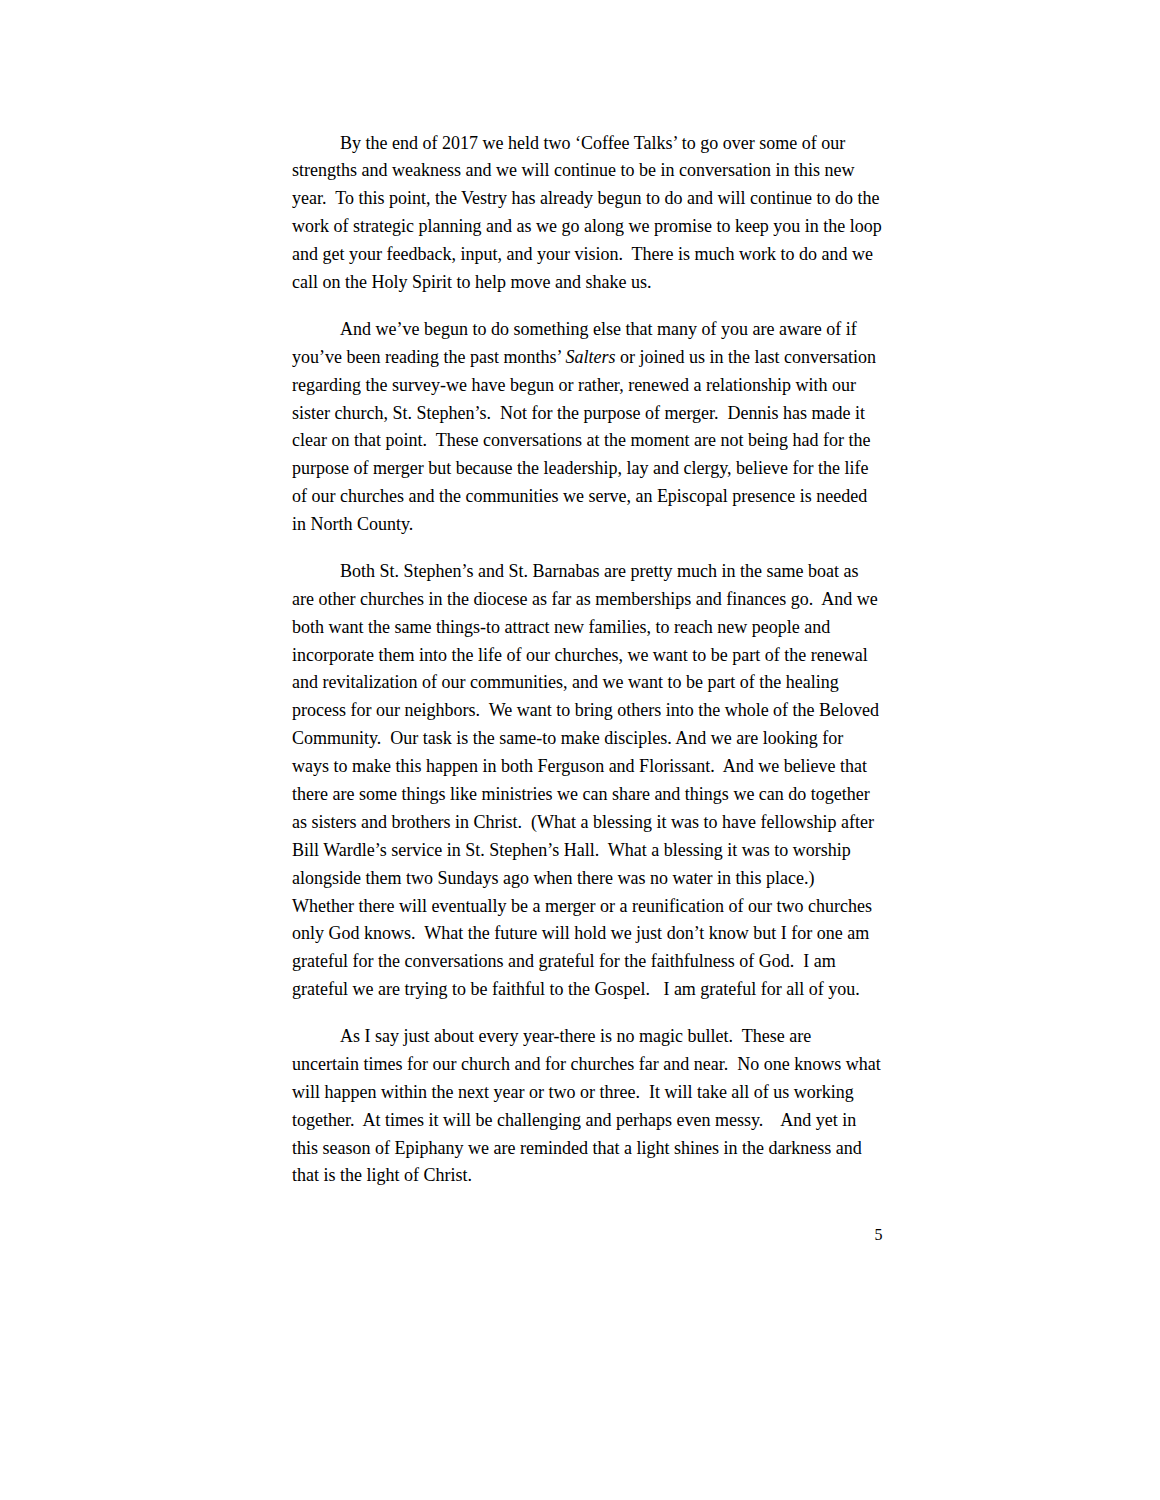By the end of 2017 we held two ‘Coffee Talks’ to go over some of our strengths and weakness and we will continue to be in conversation in this new year. To this point, the Vestry has already begun to do and will continue to do the work of strategic planning and as we go along we promise to keep you in the loop and get your feedback, input, and your vision. There is much work to do and we call on the Holy Spirit to help move and shake us.
And we’ve begun to do something else that many of you are aware of if you’ve been reading the past months’ Salters or joined us in the last conversation regarding the survey-we have begun or rather, renewed a relationship with our sister church, St. Stephen’s. Not for the purpose of merger. Dennis has made it clear on that point. These conversations at the moment are not being had for the purpose of merger but because the leadership, lay and clergy, believe for the life of our churches and the communities we serve, an Episcopal presence is needed in North County.
Both St. Stephen’s and St. Barnabas are pretty much in the same boat as are other churches in the diocese as far as memberships and finances go. And we both want the same things-to attract new families, to reach new people and incorporate them into the life of our churches, we want to be part of the renewal and revitalization of our communities, and we want to be part of the healing process for our neighbors. We want to bring others into the whole of the Beloved Community. Our task is the same-to make disciples. And we are looking for ways to make this happen in both Ferguson and Florissant. And we believe that there are some things like ministries we can share and things we can do together as sisters and brothers in Christ. (What a blessing it was to have fellowship after Bill Wardle’s service in St. Stephen’s Hall. What a blessing it was to worship alongside them two Sundays ago when there was no water in this place.) Whether there will eventually be a merger or a reunification of our two churches only God knows. What the future will hold we just don’t know but I for one am grateful for the conversations and grateful for the faithfulness of God. I am grateful we are trying to be faithful to the Gospel. I am grateful for all of you.
As I say just about every year-there is no magic bullet. These are uncertain times for our church and for churches far and near. No one knows what will happen within the next year or two or three. It will take all of us working together. At times it will be challenging and perhaps even messy. And yet in this season of Epiphany we are reminded that a light shines in the darkness and that is the light of Christ.
5